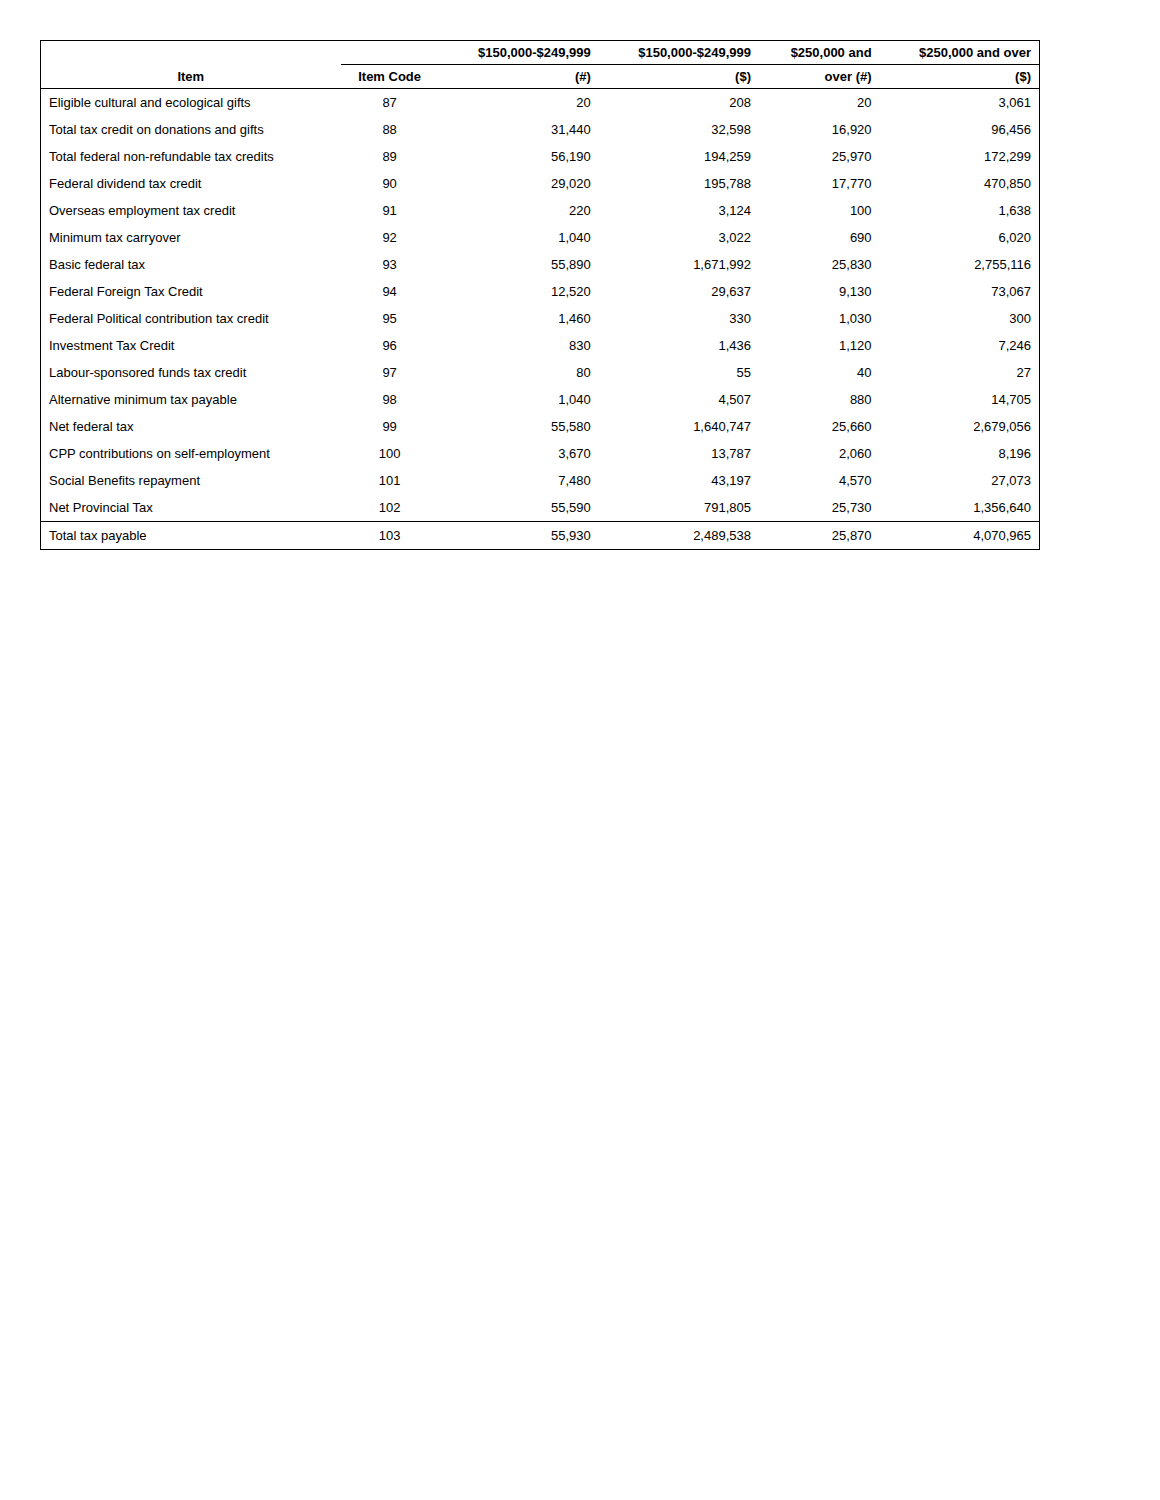| Item | | $150,000-$249,999 | $150,000-$249,999 | $250,000 and | $250,000 and over |
| --- | --- | --- | --- | --- | --- |
| Item Code | (#) | ($) | over (#) | ($) |
| Eligible cultural and ecological gifts | 87 | 20 | 208 | 20 | 3,061 |
| Total tax credit on donations and gifts | 88 | 31,440 | 32,598 | 16,920 | 96,456 |
| Total federal non-refundable tax credits | 89 | 56,190 | 194,259 | 25,970 | 172,299 |
| Federal dividend tax credit | 90 | 29,020 | 195,788 | 17,770 | 470,850 |
| Overseas employment tax credit | 91 | 220 | 3,124 | 100 | 1,638 |
| Minimum tax carryover | 92 | 1,040 | 3,022 | 690 | 6,020 |
| Basic federal tax | 93 | 55,890 | 1,671,992 | 25,830 | 2,755,116 |
| Federal Foreign Tax Credit | 94 | 12,520 | 29,637 | 9,130 | 73,067 |
| Federal Political contribution tax credit | 95 | 1,460 | 330 | 1,030 | 300 |
| Investment Tax Credit | 96 | 830 | 1,436 | 1,120 | 7,246 |
| Labour-sponsored funds tax credit | 97 | 80 | 55 | 40 | 27 |
| Alternative minimum tax payable | 98 | 1,040 | 4,507 | 880 | 14,705 |
| Net federal tax | 99 | 55,580 | 1,640,747 | 25,660 | 2,679,056 |
| CPP contributions on self-employment | 100 | 3,670 | 13,787 | 2,060 | 8,196 |
| Social Benefits repayment | 101 | 7,480 | 43,197 | 4,570 | 27,073 |
| Net Provincial Tax | 102 | 55,590 | 791,805 | 25,730 | 1,356,640 |
| Total tax payable | 103 | 55,930 | 2,489,538 | 25,870 | 4,070,965 |